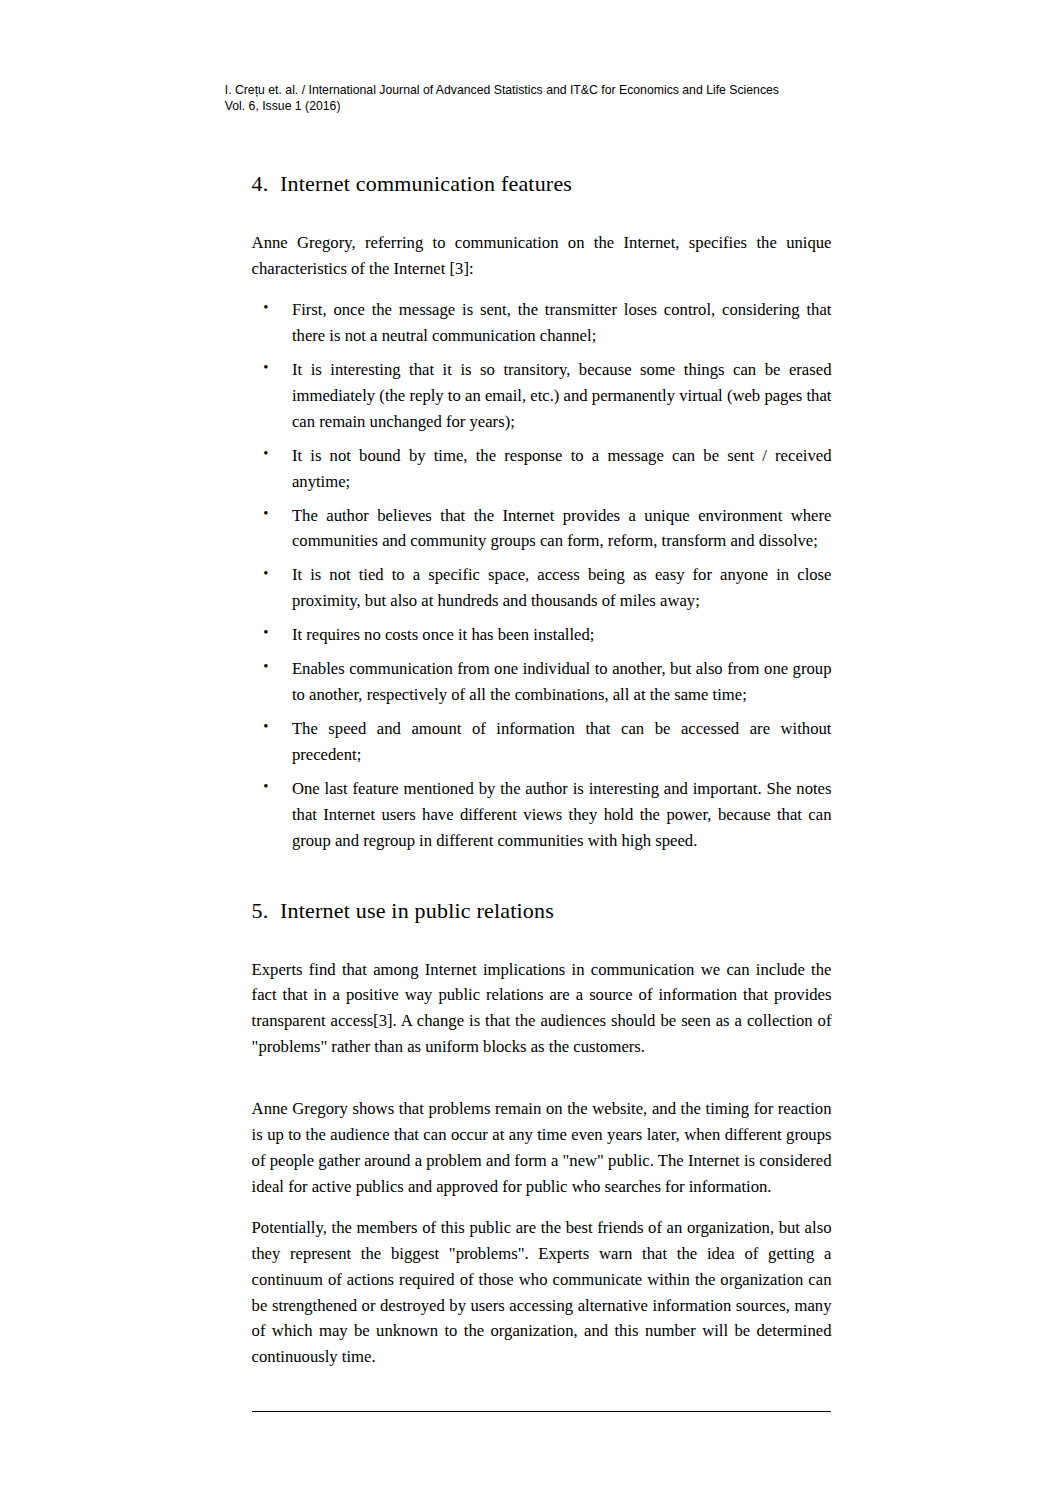I. Crețu et. al. / International Journal of Advanced Statistics and IT&C for Economics and Life Sciences
Vol. 6, Issue 1 (2016)
4. Internet communication features
Anne Gregory, referring to communication on the Internet, specifies the unique characteristics of the Internet [3]:
First, once the message is sent, the transmitter loses control, considering that there is not a neutral communication channel;
It is interesting that it is so transitory, because some things can be erased immediately (the reply to an email, etc.) and permanently virtual (web pages that can remain unchanged for years);
It is not bound by time, the response to a message can be sent / received anytime;
The author believes that the Internet provides a unique environment where communities and community groups can form, reform, transform and dissolve;
It is not tied to a specific space, access being as easy for anyone in close proximity, but also at hundreds and thousands of miles away;
It requires no costs once it has been installed;
Enables communication from one individual to another, but also from one group to another, respectively of all the combinations, all at the same time;
The speed and amount of information that can be accessed are without precedent;
One last feature mentioned by the author is interesting and important. She notes that Internet users have different views they hold the power, because that can group and regroup in different communities with high speed.
5. Internet use in public relations
Experts find that among Internet implications in communication we can include the fact that in a positive way public relations are a source of information that provides transparent access[3]. A change is that the audiences should be seen as a collection of "problems" rather than as uniform blocks as the customers.
Anne Gregory shows that problems remain on the website, and the timing for reaction is up to the audience that can occur at any time even years later, when different groups of people gather around a problem and form a "new" public. The Internet is considered ideal for active publics and approved for public who searches for information.
Potentially, the members of this public are the best friends of an organization, but also they represent the biggest "problems". Experts warn that the idea of getting a continuum of actions required of those who communicate within the organization can be strengthened or destroyed by users accessing alternative information sources, many of which may be unknown to the organization, and this number will be determined continuously time.